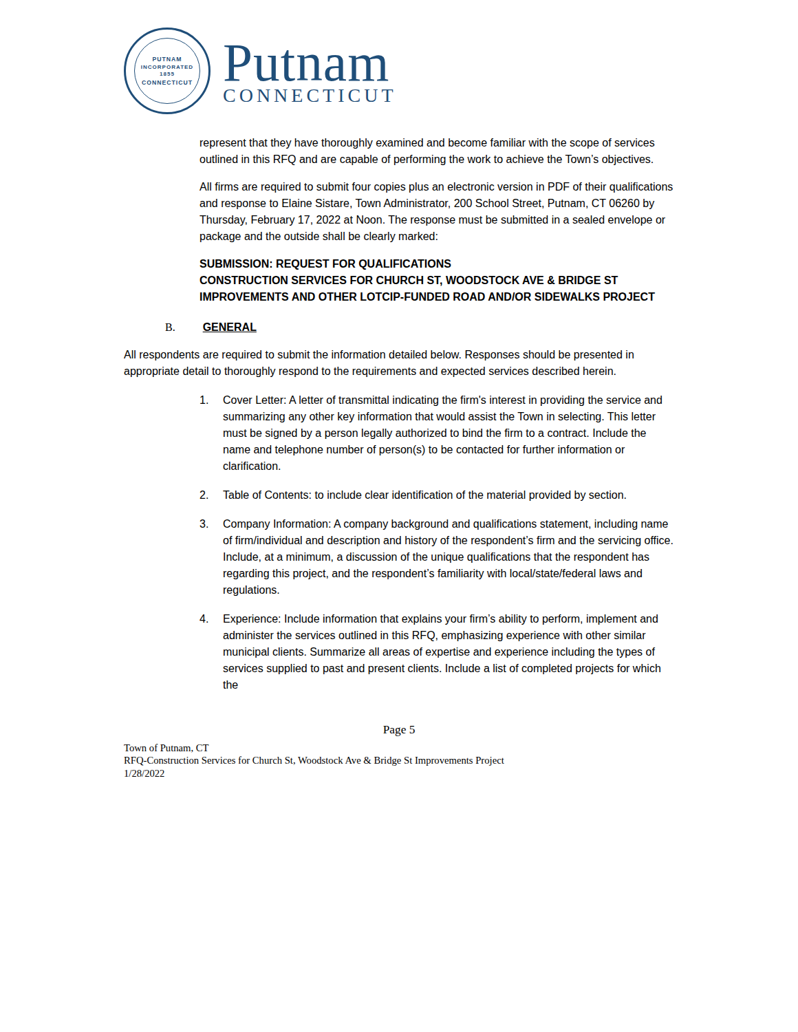PUTNAM
INCORPORATED
1855
CONNECTICUT
Putnam Connecticut
represent that they have thoroughly examined and become familiar with the scope of services outlined in this RFQ and are capable of performing the work to achieve the Town’s objectives.
All firms are required to submit four copies plus an electronic version in PDF of their qualifications and response to Elaine Sistare, Town Administrator, 200 School Street, Putnam, CT 06260 by Thursday, February 17, 2022 at Noon. The response must be submitted in a sealed envelope or package and the outside shall be clearly marked:
SUBMISSION: REQUEST FOR QUALIFICATIONS
CONSTRUCTION SERVICES FOR CHURCH ST, WOODSTOCK AVE & BRIDGE ST IMPROVEMENTS AND OTHER LOTCIP-FUNDED ROAD AND/OR SIDEWALKS PROJECT
B. GENERAL
All respondents are required to submit the information detailed below. Responses should be presented in appropriate detail to thoroughly respond to the requirements and expected services described herein.
Cover Letter: A letter of transmittal indicating the firm's interest in providing the service and summarizing any other key information that would assist the Town in selecting. This letter must be signed by a person legally authorized to bind the firm to a contract. Include the name and telephone number of person(s) to be contacted for further information or clarification.
Table of Contents: to include clear identification of the material provided by section.
Company Information: A company background and qualifications statement, including name of firm/individual and description and history of the respondent’s firm and the servicing office. Include, at a minimum, a discussion of the unique qualifications that the respondent has regarding this project, and the respondent’s familiarity with local/state/federal laws and regulations.
Experience: Include information that explains your firm’s ability to perform, implement and administer the services outlined in this RFQ, emphasizing experience with other similar municipal clients. Summarize all areas of expertise and experience including the types of services supplied to past and present clients. Include a list of completed projects for which the
Page 5
Town of Putnam, CT
RFQ-Construction Services for Church St, Woodstock Ave & Bridge St Improvements Project
1/28/2022